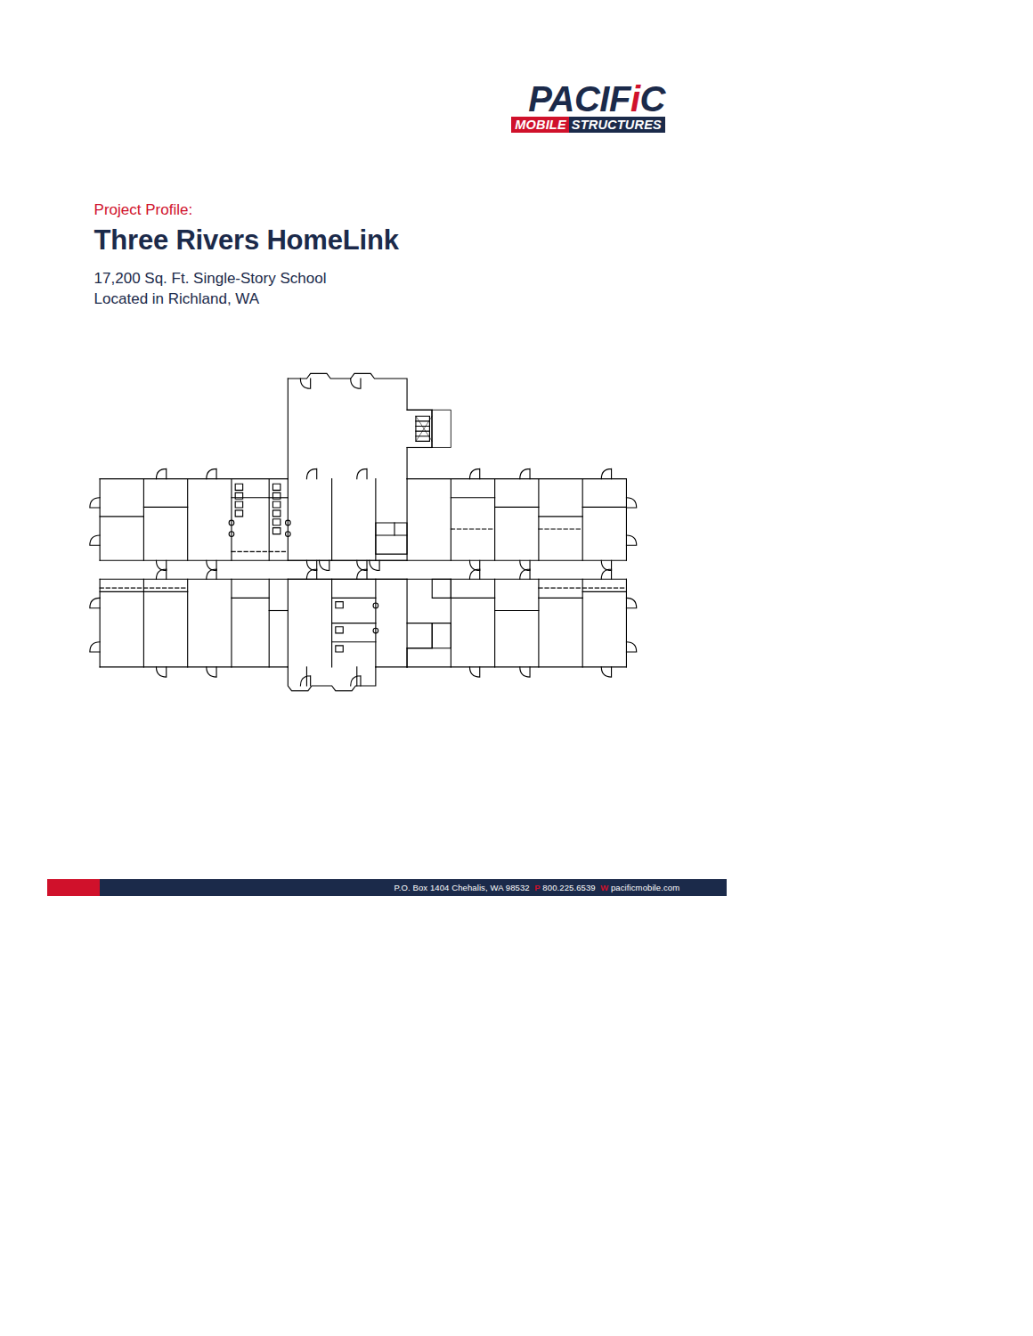PACIFi C
MOBILE STRUCTURES
Project Profile:
Three Rivers HomeLink
17,200 Sq. Ft. Single-Story School
Located in Richland, WA
P.O. Box 1404 Chehalis, WA 98532 P 800.225.6539 W pacificmobile.com